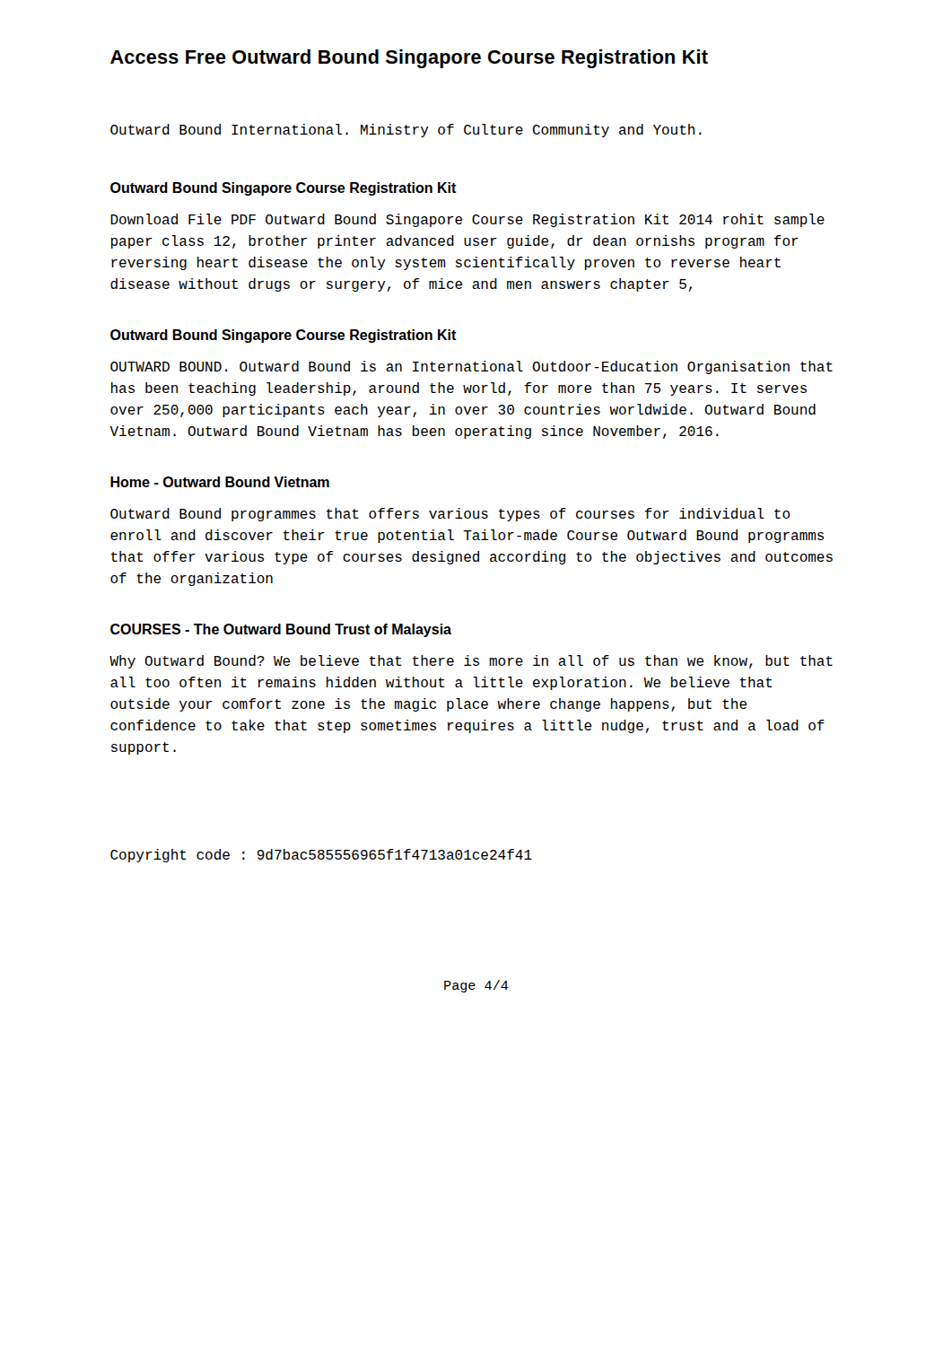Access Free Outward Bound Singapore Course Registration Kit
Outward Bound International. Ministry of Culture Community and Youth.
Outward Bound Singapore Course Registration Kit
Download File PDF Outward Bound Singapore Course Registration Kit 2014 rohit sample paper class 12, brother printer advanced user guide, dr dean ornishs program for reversing heart disease the only system scientifically proven to reverse heart disease without drugs or surgery, of mice and men answers chapter 5,
Outward Bound Singapore Course Registration Kit
OUTWARD BOUND. Outward Bound is an International Outdoor-Education Organisation that has been teaching leadership, around the world, for more than 75 years. It serves over 250,000 participants each year, in over 30 countries worldwide. Outward Bound Vietnam. Outward Bound Vietnam has been operating since November, 2016.
Home - Outward Bound Vietnam
Outward Bound programmes that offers various types of courses for individual to enroll and discover their true potential Tailor-made Course Outward Bound programms that offer various type of courses designed according to the objectives and outcomes of the organization
COURSES - The Outward Bound Trust of Malaysia
Why Outward Bound? We believe that there is more in all of us than we know, but that all too often it remains hidden without a little exploration. We believe that outside your comfort zone is the magic place where change happens, but the confidence to take that step sometimes requires a little nudge, trust and a load of support.
Copyright code : 9d7bac585556965f1f4713a01ce24f41
Page 4/4